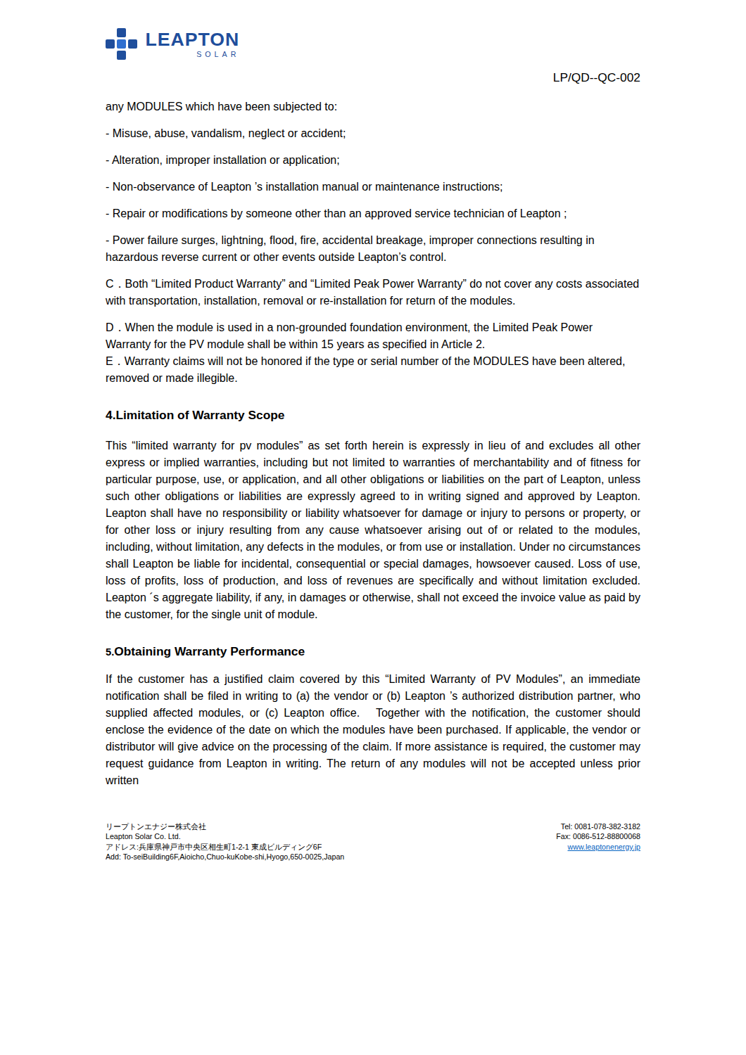LEAPTON SOLAR
LP/QD--QC-002
any MODULES which have been subjected to:
- Misuse, abuse, vandalism, neglect or accident;
- Alteration, improper installation or application;
- Non-observance of Leapton ’s installation manual or maintenance instructions;
- Repair or modifications by someone other than an approved service technician of Leapton ;
- Power failure surges, lightning, flood, fire, accidental breakage, improper connections resulting in hazardous reverse current or other events outside Leapton’s control.
C．Both “Limited Product Warranty” and “Limited Peak Power Warranty” do not cover any costs associated with transportation, installation, removal or re-installation for return of the modules.
D．When the module is used in a non-grounded foundation environment, the Limited Peak Power Warranty for the PV module shall be within 15 years as specified in Article 2.
E．Warranty claims will not be honored if the type or serial number of the MODULES have been altered, removed or made illegible.
4.Limitation of Warranty Scope
This “limited warranty for pv modules” as set forth herein is expressly in lieu of and excludes all other express or implied warranties, including but not limited to warranties of merchantability and of fitness for particular purpose, use, or application, and all other obligations or liabilities on the part of Leapton, unless such other obligations or liabilities are expressly agreed to in writing signed and approved by Leapton. Leapton shall have no responsibility or liability whatsoever for damage or injury to persons or property, or for other loss or injury resulting from any cause whatsoever arising out of or related to the modules, including, without limitation, any defects in the modules, or from use or installation. Under no circumstances shall Leapton be liable for incidental, consequential or special damages, howsoever caused. Loss of use, loss of profits, loss of production, and loss of revenues are specifically and without limitation excluded. Leapton ´s aggregate liability, if any, in damages or otherwise, shall not exceed the invoice value as paid by the customer, for the single unit of module.
5. Obtaining Warranty Performance
If the customer has a justified claim covered by this “Limited Warranty of PV Modules”, an immediate notification shall be filed in writing to (a) the vendor or (b) Leapton ’s authorized distribution partner, who supplied affected modules, or (c) Leapton office.　Together with the notification, the customer should enclose the evidence of the date on which the modules have been purchased. If applicable, the vendor or distributor will give advice on the processing of the claim. If more assistance is required, the customer may request guidance from Leapton in writing. The return of any modules will not be accepted unless prior written
リープトンエナジー株式会社
Leapton Solar Co. Ltd.
アドレス:兵庫県神戸市中央区相生町1-2-1 東成ビルディング6F
Add: To-seiBuilding6F,Aioicho,Chuo-kuKobe-shi,Hyogo,650-0025,Japan
Tel: 0081-078-382-3182
Fax: 0086-512-88800068
www.leaptonenergy.jp